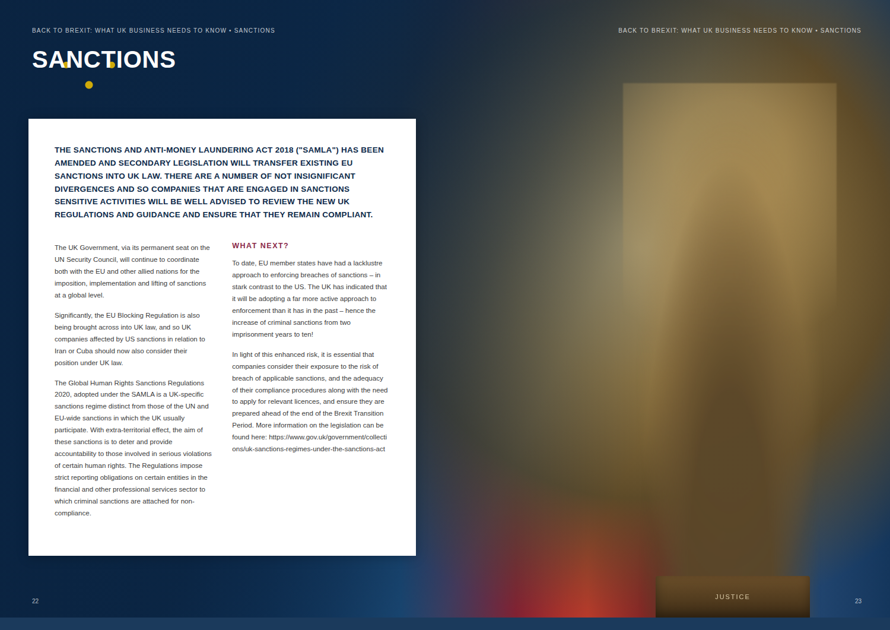Back to Brexit: What UK business needs to know • Sanctions
Back to Brexit: What UK business needs to know • Sanctions
SANCTIONS
The Sanctions and Anti-Money Laundering Act 2018 ("SAMLA") has been amended and secondary legislation will transfer existing EU sanctions into UK law. There are a number of not insignificant divergences and so companies that are engaged in sanctions sensitive activities will be well advised to review the new UK regulations and guidance and ensure that they remain compliant.
The UK Government, via its permanent seat on the UN Security Council, will continue to coordinate both with the EU and other allied nations for the imposition, implementation and lifting of sanctions at a global level.
Significantly, the EU Blocking Regulation is also being brought across into UK law, and so UK companies affected by US sanctions in relation to Iran or Cuba should now also consider their position under UK law.
The Global Human Rights Sanctions Regulations 2020, adopted under the SAMLA is a UK-specific sanctions regime distinct from those of the UN and EU-wide sanctions in which the UK usually participate. With extra-territorial effect, the aim of these sanctions is to deter and provide accountability to those involved in serious violations of certain human rights. The Regulations impose strict reporting obligations on certain entities in the financial and other professional services sector to which criminal sanctions are attached for non-compliance.
What next?
To date, EU member states have had a lacklustre approach to enforcing breaches of sanctions – in stark contrast to the US. The UK has indicated that it will be adopting a far more active approach to enforcement than it has in the past – hence the increase of criminal sanctions from two imprisonment years to ten!
In light of this enhanced risk, it is essential that companies consider their exposure to the risk of breach of applicable sanctions, and the adequacy of their compliance procedures along with the need to apply for relevant licences, and ensure they are prepared ahead of the end of the Brexit Transition Period. More information on the legislation can be found here: https://www.gov.uk/government/collections/uk-sanctions-regimes-under-the-sanctions-act
22
23